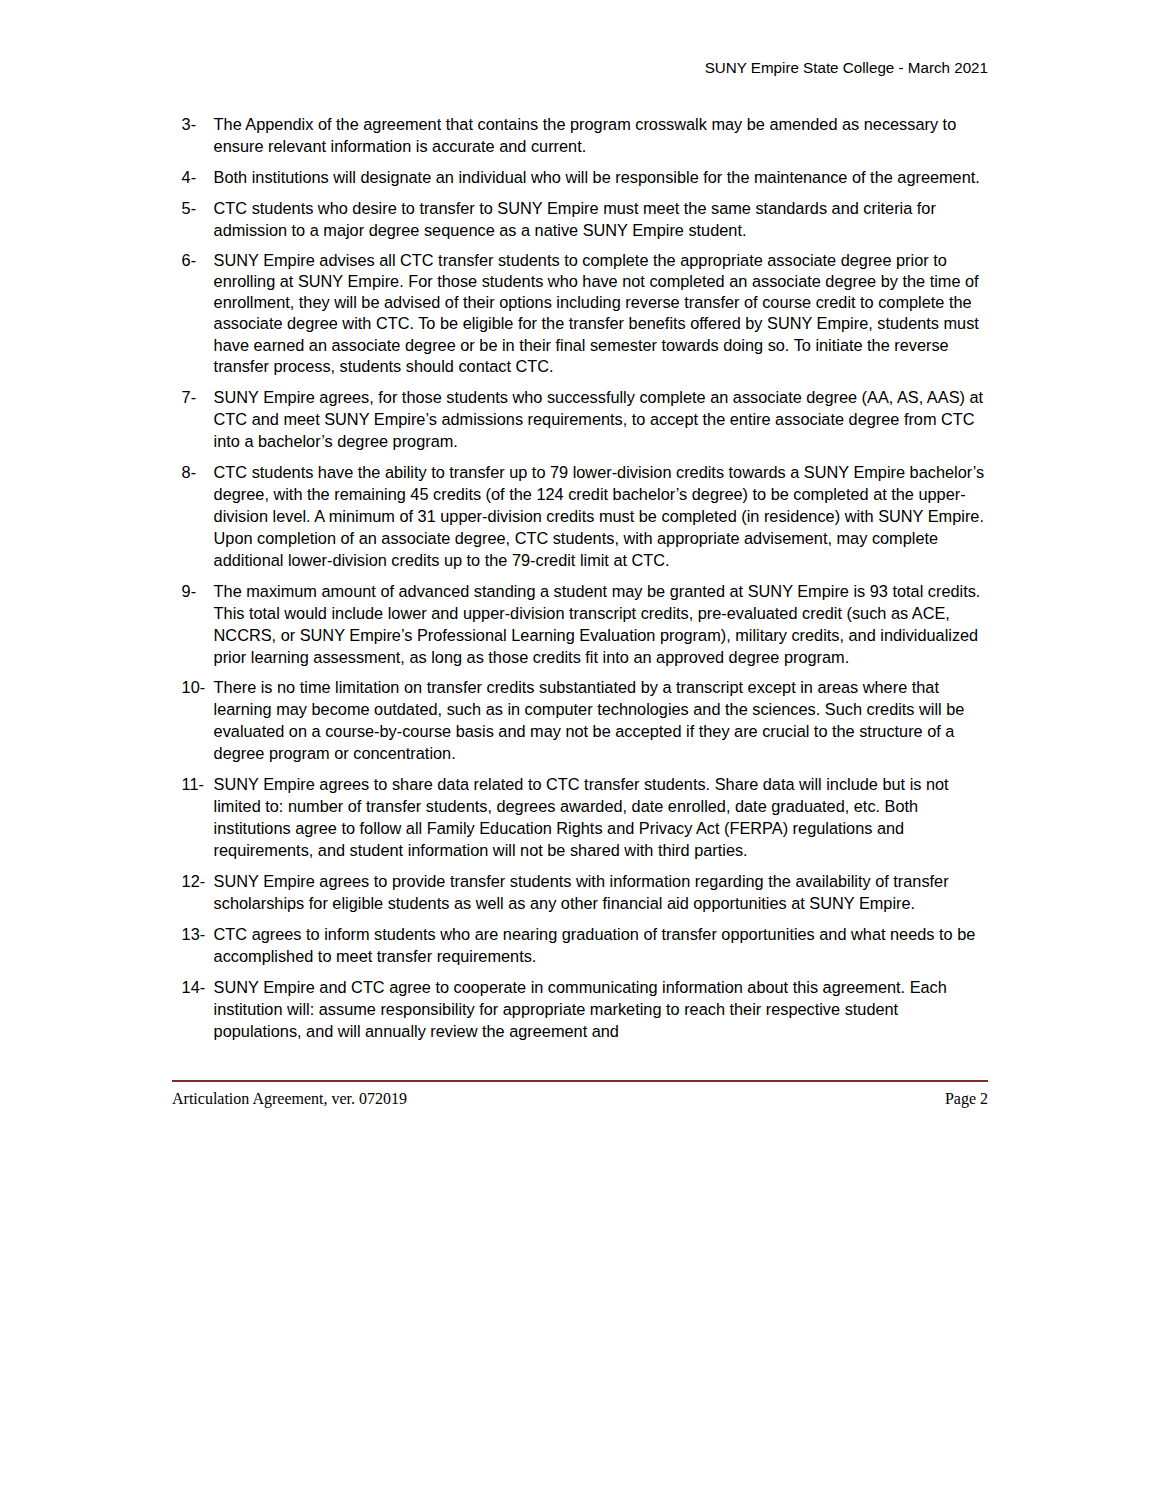SUNY Empire State College - March 2021
The Appendix of the agreement that contains the program crosswalk may be amended as necessary to ensure relevant information is accurate and current.
Both institutions will designate an individual who will be responsible for the maintenance of the agreement.
CTC students who desire to transfer to SUNY Empire must meet the same standards and criteria for admission to a major degree sequence as a native SUNY Empire student.
SUNY Empire advises all CTC transfer students to complete the appropriate associate degree prior to enrolling at SUNY Empire. For those students who have not completed an associate degree by the time of enrollment, they will be advised of their options including reverse transfer of course credit to complete the associate degree with CTC. To be eligible for the transfer benefits offered by SUNY Empire, students must have earned an associate degree or be in their final semester towards doing so. To initiate the reverse transfer process, students should contact CTC.
SUNY Empire agrees, for those students who successfully complete an associate degree (AA, AS, AAS) at CTC and meet SUNY Empire’s admissions requirements, to accept the entire associate degree from CTC into a bachelor’s degree program.
CTC students have the ability to transfer up to 79 lower-division credits towards a SUNY Empire bachelor’s degree, with the remaining 45 credits (of the 124 credit bachelor’s degree) to be completed at the upper-division level. A minimum of 31 upper-division credits must be completed (in residence) with SUNY Empire. Upon completion of an associate degree, CTC students, with appropriate advisement, may complete additional lower-division credits up to the 79-credit limit at CTC.
The maximum amount of advanced standing a student may be granted at SUNY Empire is 93 total credits. This total would include lower and upper-division transcript credits, pre-evaluated credit (such as ACE, NCCRS, or SUNY Empire’s Professional Learning Evaluation program), military credits, and individualized prior learning assessment, as long as those credits fit into an approved degree program.
There is no time limitation on transfer credits substantiated by a transcript except in areas where that learning may become outdated, such as in computer technologies and the sciences. Such credits will be evaluated on a course-by-course basis and may not be accepted if they are crucial to the structure of a degree program or concentration.
SUNY Empire agrees to share data related to CTC transfer students. Share data will include but is not limited to: number of transfer students, degrees awarded, date enrolled, date graduated, etc. Both institutions agree to follow all Family Education Rights and Privacy Act (FERPA) regulations and requirements, and student information will not be shared with third parties.
SUNY Empire agrees to provide transfer students with information regarding the availability of transfer scholarships for eligible students as well as any other financial aid opportunities at SUNY Empire.
CTC agrees to inform students who are nearing graduation of transfer opportunities and what needs to be accomplished to meet transfer requirements.
SUNY Empire and CTC agree to cooperate in communicating information about this agreement. Each institution will: assume responsibility for appropriate marketing to reach their respective student populations, and will annually review the agreement and
Articulation Agreement, ver. 072019 Page 2